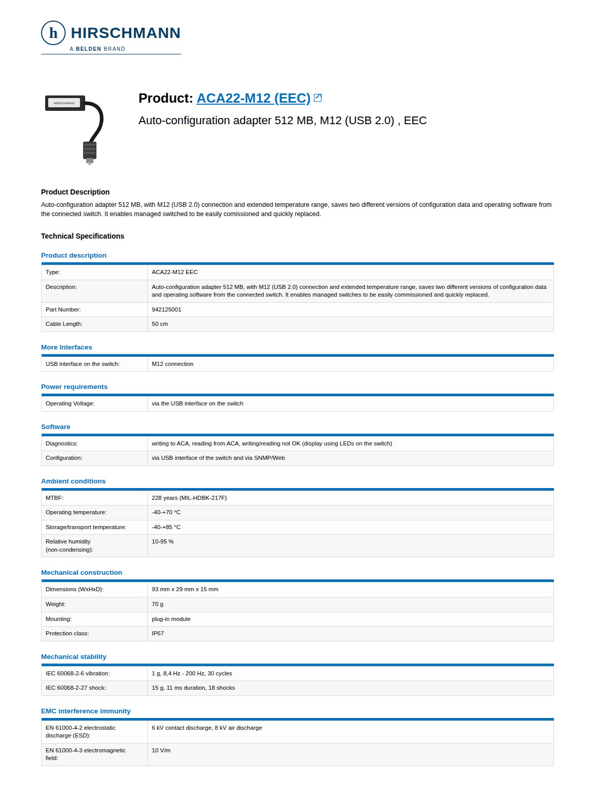h
HIRSCHMANN
A BELDEN BRAND
HIRSCHMANN
Product: ACA22-M12 (EEC)
Auto-configuration adapter 512 MB, M12 (USB 2.0) , EEC
Product Description
Auto-configuration adapter 512 MB, with M12 (USB 2.0) connection and extended temperature range, saves two different versions of configuration data and operating software from the connected switch. It enables managed switched to be easily comissioned and quickly replaced.
Technical Specifications
Product description
| Type: | ACA22-M12 EEC |
| Description: | Auto-configuration adapter 512 MB, with M12 (USB 2.0) connection and extended temperature range, saves two different versions of configuration data and operating software from the connected switch. It enables managed switches to be easily commissioned and quickly replaced. |
| Part Number: | 942125001 |
| Cable Length: | 50 cm |
More Interfaces
| USB interface on the switch: | M12 connection |
Power requirements
| Operating Voltage: | via the USB interface on the switch |
Software
| Diagnostics: | writing to ACA, reading from ACA, writing/reading not OK (display using LEDs on the switch) |
| Configuration: | via USB interface of the switch and via SNMP/Web |
Ambient conditions
| MTBF: | 228 years (MIL-HDBK-217F) |
| Operating temperature: | -40-+70 °C |
| Storage/transport temperature: | -40-+85 °C |
| Relative humidity (non-condensing): | 10-95 % |
Mechanical construction
| Dimensions (WxHxD): | 93 mm x 29 mm x 15 mm |
| Weight: | 70 g |
| Mounting: | plug-in module |
| Protection class: | IP67 |
Mechanical stability
| IEC 60068-2-6 vibration: | 1 g, 8,4 Hz - 200 Hz, 30 cycles |
| IEC 60068-2-27 shock: | 15 g, 11 ms duration, 18 shocks |
EMC interference immunity
| EN 61000-4-2 electrostatic discharge (ESD): | 6 kV contact discharge, 8 kV air discharge |
| EN 61000-4-3 electromagnetic field: | 10 V/m |